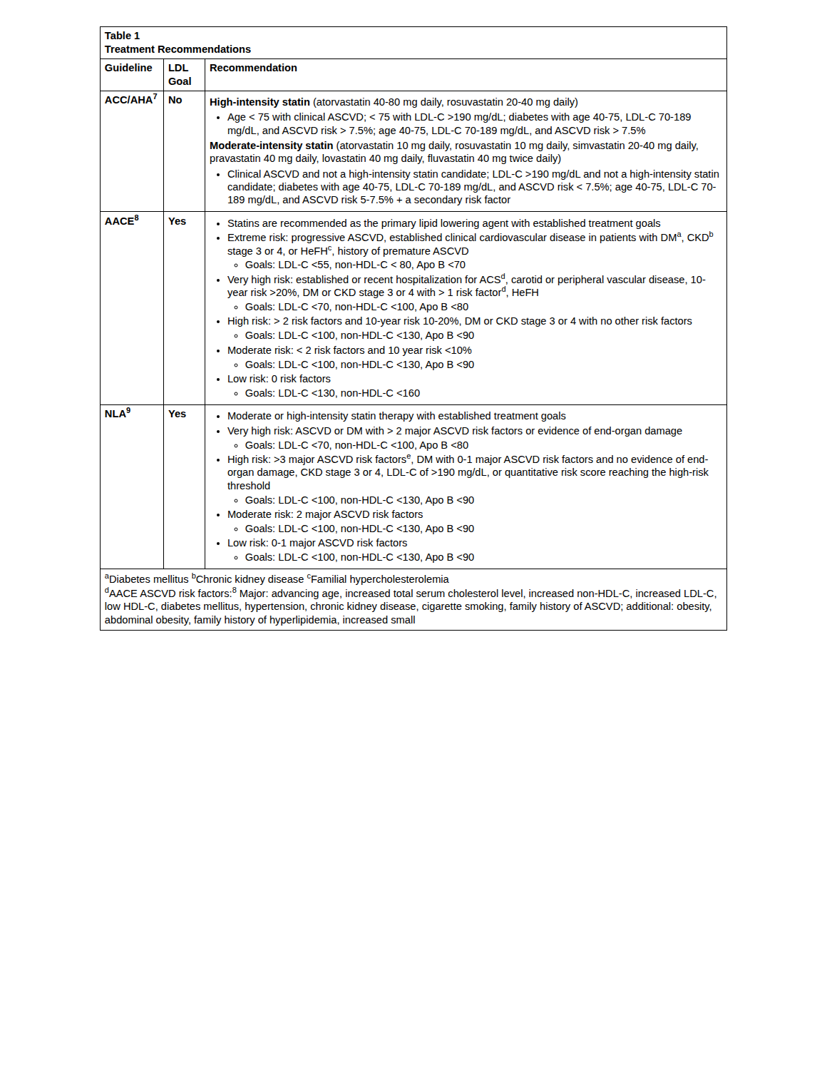| Table 1 Treatment Recommendations |
| Guideline | LDL Goal | Recommendation |
| ACC/AHA 7 | No | High-intensity statin (atorvastatin 40-80 mg daily, rosuvastatin 20-40 mg daily) Age < 75 with clinical ASCVD; < 75 with LDL-C >190 mg/dL; diabetes with age 40-75, LDL-C 70-189 mg/dL, and ASCVD risk > 7.5%; age 40-75, LDL-C 70-189 mg/dL, and ASCVD risk > 7.5% Moderate-intensity statin (atorvastatin 10 mg daily, rosuvastatin 10 mg daily, simvastatin 20-40 mg daily, pravastatin 40 mg daily, lovastatin 40 mg daily, fluvastatin 40 mg twice daily) Clinical ASCVD and not a high-intensity statin candidate; LDL-C >190 mg/dL and not a high-intensity statin candidate; diabetes with age 40-75, LDL-C 70-189 mg/dL, and ASCVD risk < 7.5%; age 40-75, LDL-C 70-189 mg/dL, and ASCVD risk 5-7.5% + a secondary risk factor |
| AACE 8 | Yes | Statins are recommended as the primary lipid lowering agent with established treatment goals Extreme risk: progressive ASCVD, established clinical cardiovascular disease in patients with DM a , CKD b stage 3 or 4, or HeFH c , history of premature ASCVD Goals: LDL-C <55, non-HDL-C < 80, Apo B <70 Very high risk: established or recent hospitalization for ACS d , carotid or peripheral vascular disease, 10-year risk >20%, DM or CKD stage 3 or 4 with > 1 risk factor d , HeFH Goals: LDL-C <70, non-HDL-C <100, Apo B <80 High risk: > 2 risk factors and 10-year risk 10-20%, DM or CKD stage 3 or 4 with no other risk factors Goals: LDL-C <100, non-HDL-C <130, Apo B <90 Moderate risk: < 2 risk factors and 10 year risk <10% Goals: LDL-C <100, non-HDL-C <130, Apo B <90 Low risk: 0 risk factors Goals: LDL-C <130, non-HDL-C <160 |
| NLA 9 | Yes | Moderate or high-intensity statin therapy with established treatment goals Very high risk: ASCVD or DM with > 2 major ASCVD risk factors or evidence of end-organ damage Goals: LDL-C <70, non-HDL-C <100, Apo B <80 High risk: >3 major ASCVD risk factors e , DM with 0-1 major ASCVD risk factors and no evidence of end-organ damage, CKD stage 3 or 4, LDL-C of >190 mg/dL, or quantitative risk score reaching the high-risk threshold Goals: LDL-C <100, non-HDL-C <130, Apo B <90 Moderate risk: 2 major ASCVD risk factors Goals: LDL-C <100, non-HDL-C <130, Apo B <90 Low risk: 0-1 major ASCVD risk factors Goals: LDL-C <100, non-HDL-C <130, Apo B <90 |
| a Diabetes mellitus b Chronic kidney disease c Familial hypercholesterolemia d AACE ASCVD risk factors: 8 Major: advancing age, increased total serum cholesterol level, increased non-HDL-C, increased LDL-C, low HDL-C, diabetes mellitus, hypertension, chronic kidney disease, cigarette smoking, family history of ASCVD; additional: obesity, abdominal obesity, family history of hyperlipidemia, increased small |